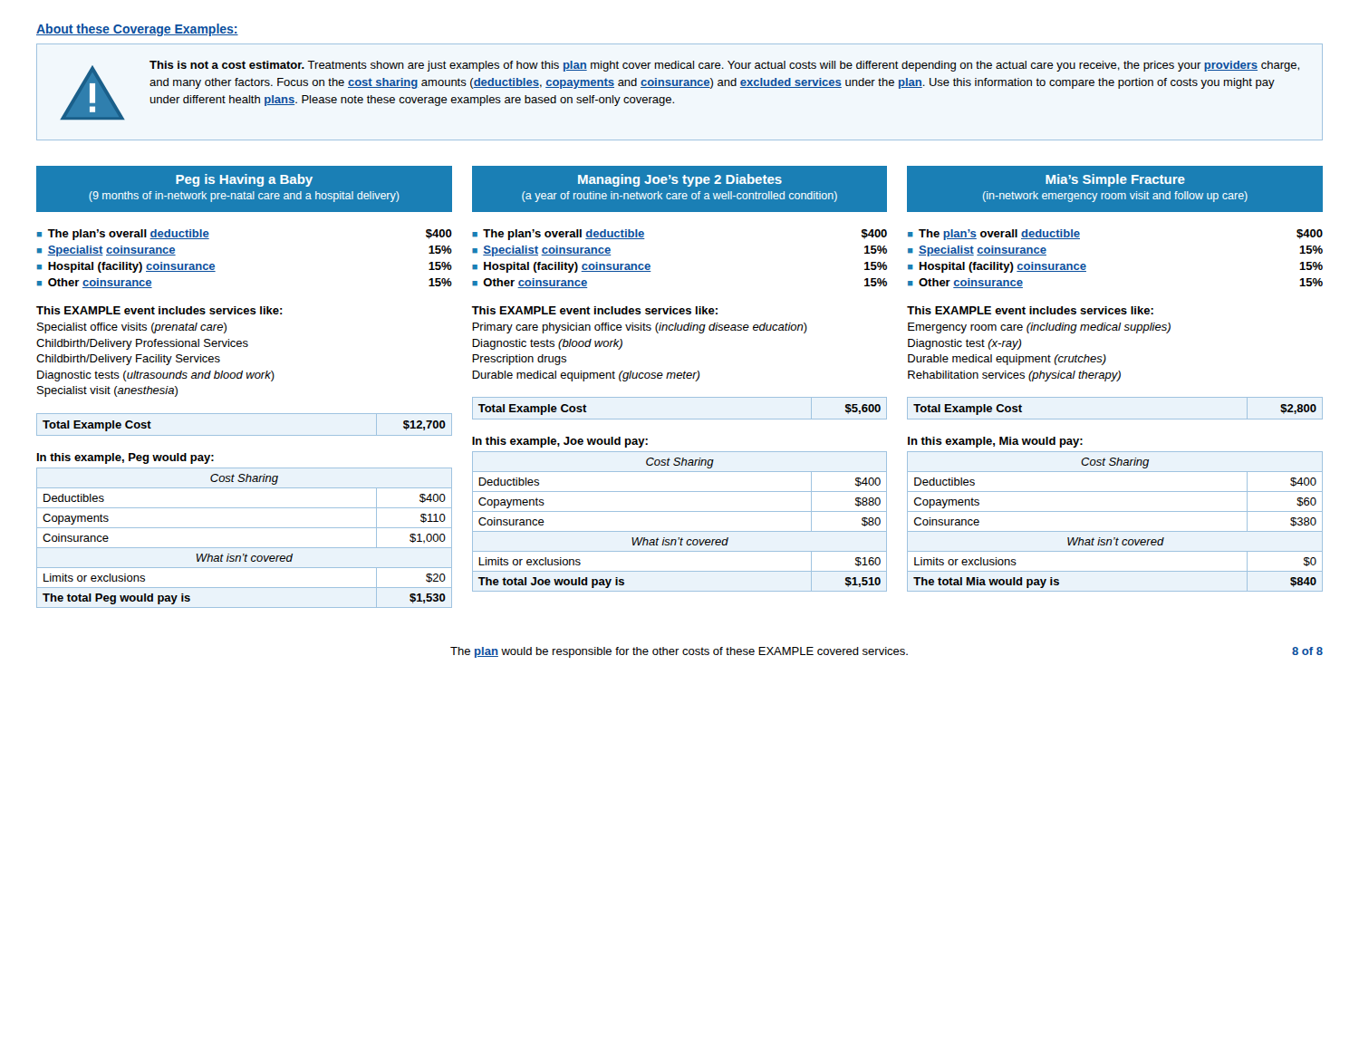About these Coverage Examples:
This is not a cost estimator. Treatments shown are just examples of how this plan might cover medical care. Your actual costs will be different depending on the actual care you receive, the prices your providers charge, and many other factors. Focus on the cost sharing amounts (deductibles, copayments and coinsurance) and excluded services under the plan. Use this information to compare the portion of costs you might pay under different health plans. Please note these coverage examples are based on self-only coverage.
Peg is Having a Baby
(9 months of in-network pre-natal care and a hospital delivery)
■The plan’s overall deductible$400
■Specialist coinsurance 15%
■Hospital (facility) coinsurance 15%
■Other coinsurance 15%
This EXAMPLE event includes services like:
Specialist office visits (prenatal care)
Childbirth/Delivery Professional Services
Childbirth/Delivery Facility Services
Diagnostic tests (ultrasounds and blood work)
Specialist visit (anesthesia)
| Total Example Cost | $12,700 |
In this example, Peg would pay:
| Cost Sharing |
| --- |
| Deductibles | $400 |
| Copayments | $110 |
| Coinsurance | $1,000 |
| What isn’t covered |
| Limits or exclusions | $20 |
| The total Peg would pay is | $1,530 |
Managing Joe’s type 2 Diabetes
(a year of routine in-network care of a well-controlled condition)
■The plan’s overall deductible$400
■Specialist coinsurance 15%
■Hospital (facility) coinsurance 15%
■Other coinsurance 15%
This EXAMPLE event includes services like:
Primary care physician office visits (including disease education)
Diagnostic tests (blood work)
Prescription drugs
Durable medical equipment (glucose meter)
| Total Example Cost | $5,600 |
In this example, Joe would pay:
| Cost Sharing |
| --- |
| Deductibles | $400 |
| Copayments | $880 |
| Coinsurance | $80 |
| What isn’t covered |
| Limits or exclusions | $160 |
| The total Joe would pay is | $1,510 |
Mia’s Simple Fracture
(in-network emergency room visit and follow up care)
■The plan’s overall deductible$400
■Specialist coinsurance 15%
■Hospital (facility) coinsurance 15%
■Other coinsurance 15%
This EXAMPLE event includes services like:
Emergency room care (including medical supplies)
Diagnostic test (x-ray)
Durable medical equipment (crutches)
Rehabilitation services (physical therapy)
| Total Example Cost | $2,800 |
In this example, Mia would pay:
| Cost Sharing |
| --- |
| Deductibles | $400 |
| Copayments | $60 |
| Coinsurance | $380 |
| What isn’t covered |
| Limits or exclusions | $0 |
| The total Mia would pay is | $840 |
The plan would be responsible for the other costs of these EXAMPLE covered services.
8 of 8